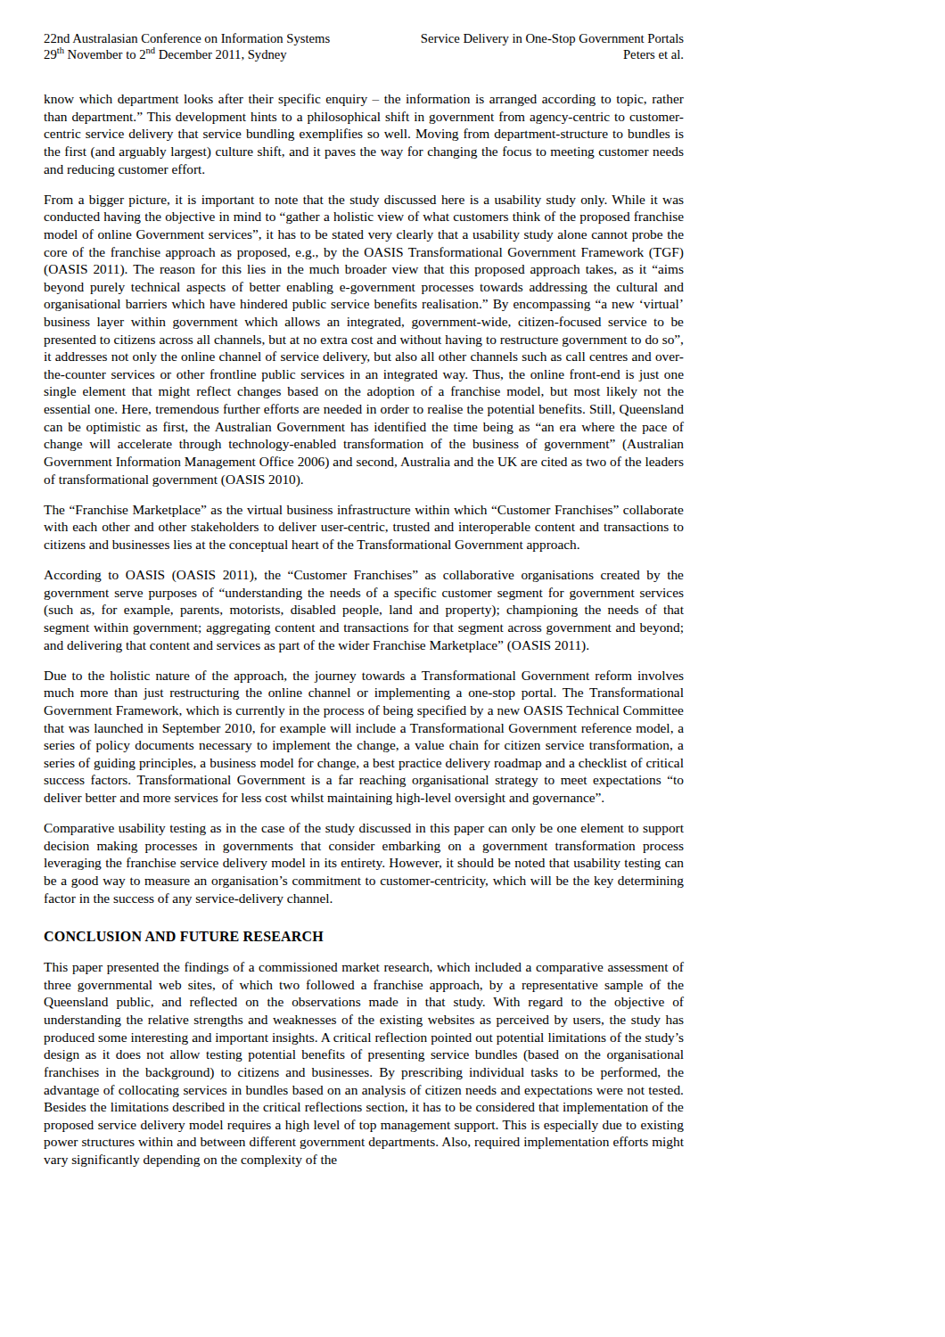| 22nd Australasian Conference on Information Systems | Service Delivery in One-Stop Government Portals |
| 29 th November to 2 nd December 2011, Sydney | Peters et al. |
know which department looks after their specific enquiry – the information is arranged according to topic, rather than department.” This development hints to a philosophical shift in government from agency-centric to customer-centric service delivery that service bundling exemplifies so well. Moving from department-structure to bundles is the first (and arguably largest) culture shift, and it paves the way for changing the focus to meeting customer needs and reducing customer effort.
From a bigger picture, it is important to note that the study discussed here is a usability study only. While it was conducted having the objective in mind to “gather a holistic view of what customers think of the proposed franchise model of online Government services”, it has to be stated very clearly that a usability study alone cannot probe the core of the franchise approach as proposed, e.g., by the OASIS Transformational Government Framework (TGF) (OASIS 2011). The reason for this lies in the much broader view that this proposed approach takes, as it “aims beyond purely technical aspects of better enabling e-government processes towards addressing the cultural and organisational barriers which have hindered public service benefits realisation.” By encompassing “a new ‘virtual’ business layer within government which allows an integrated, government-wide, citizen-focused service to be presented to citizens across all channels, but at no extra cost and without having to restructure government to do so”, it addresses not only the online channel of service delivery, but also all other channels such as call centres and over-the-counter services or other frontline public services in an integrated way. Thus, the online front-end is just one single element that might reflect changes based on the adoption of a franchise model, but most likely not the essential one. Here, tremendous further efforts are needed in order to realise the potential benefits. Still, Queensland can be optimistic as first, the Australian Government has identified the time being as “an era where the pace of change will accelerate through technology-enabled transformation of the business of government” (Australian Government Information Management Office 2006) and second, Australia and the UK are cited as two of the leaders of transformational government (OASIS 2010).
The “Franchise Marketplace” as the virtual business infrastructure within which “Customer Franchises” collaborate with each other and other stakeholders to deliver user-centric, trusted and interoperable content and transactions to citizens and businesses lies at the conceptual heart of the Transformational Government approach.
According to OASIS (OASIS 2011), the “Customer Franchises” as collaborative organisations created by the government serve purposes of “understanding the needs of a specific customer segment for government services (such as, for example, parents, motorists, disabled people, land and property); championing the needs of that segment within government; aggregating content and transactions for that segment across government and beyond; and delivering that content and services as part of the wider Franchise Marketplace” (OASIS 2011).
Due to the holistic nature of the approach, the journey towards a Transformational Government reform involves much more than just restructuring the online channel or implementing a one-stop portal. The Transformational Government Framework, which is currently in the process of being specified by a new OASIS Technical Committee that was launched in September 2010, for example will include a Transformational Government reference model, a series of policy documents necessary to implement the change, a value chain for citizen service transformation, a series of guiding principles, a business model for change, a best practice delivery roadmap and a checklist of critical success factors. Transformational Government is a far reaching organisational strategy to meet expectations “to deliver better and more services for less cost whilst maintaining high-level oversight and governance”.
Comparative usability testing as in the case of the study discussed in this paper can only be one element to support decision making processes in governments that consider embarking on a government transformation process leveraging the franchise service delivery model in its entirety. However, it should be noted that usability testing can be a good way to measure an organisation’s commitment to customer-centricity, which will be the key determining factor in the success of any service-delivery channel.
CONCLUSION AND FUTURE RESEARCH
This paper presented the findings of a commissioned market research, which included a comparative assessment of three governmental web sites, of which two followed a franchise approach, by a representative sample of the Queensland public, and reflected on the observations made in that study. With regard to the objective of understanding the relative strengths and weaknesses of the existing websites as perceived by users, the study has produced some interesting and important insights. A critical reflection pointed out potential limitations of the study’s design as it does not allow testing potential benefits of presenting service bundles (based on the organisational franchises in the background) to citizens and businesses. By prescribing individual tasks to be performed, the advantage of collocating services in bundles based on an analysis of citizen needs and expectations were not tested. Besides the limitations described in the critical reflections section, it has to be considered that implementation of the proposed service delivery model requires a high level of top management support. This is especially due to existing power structures within and between different government departments. Also, required implementation efforts might vary significantly depending on the complexity of the